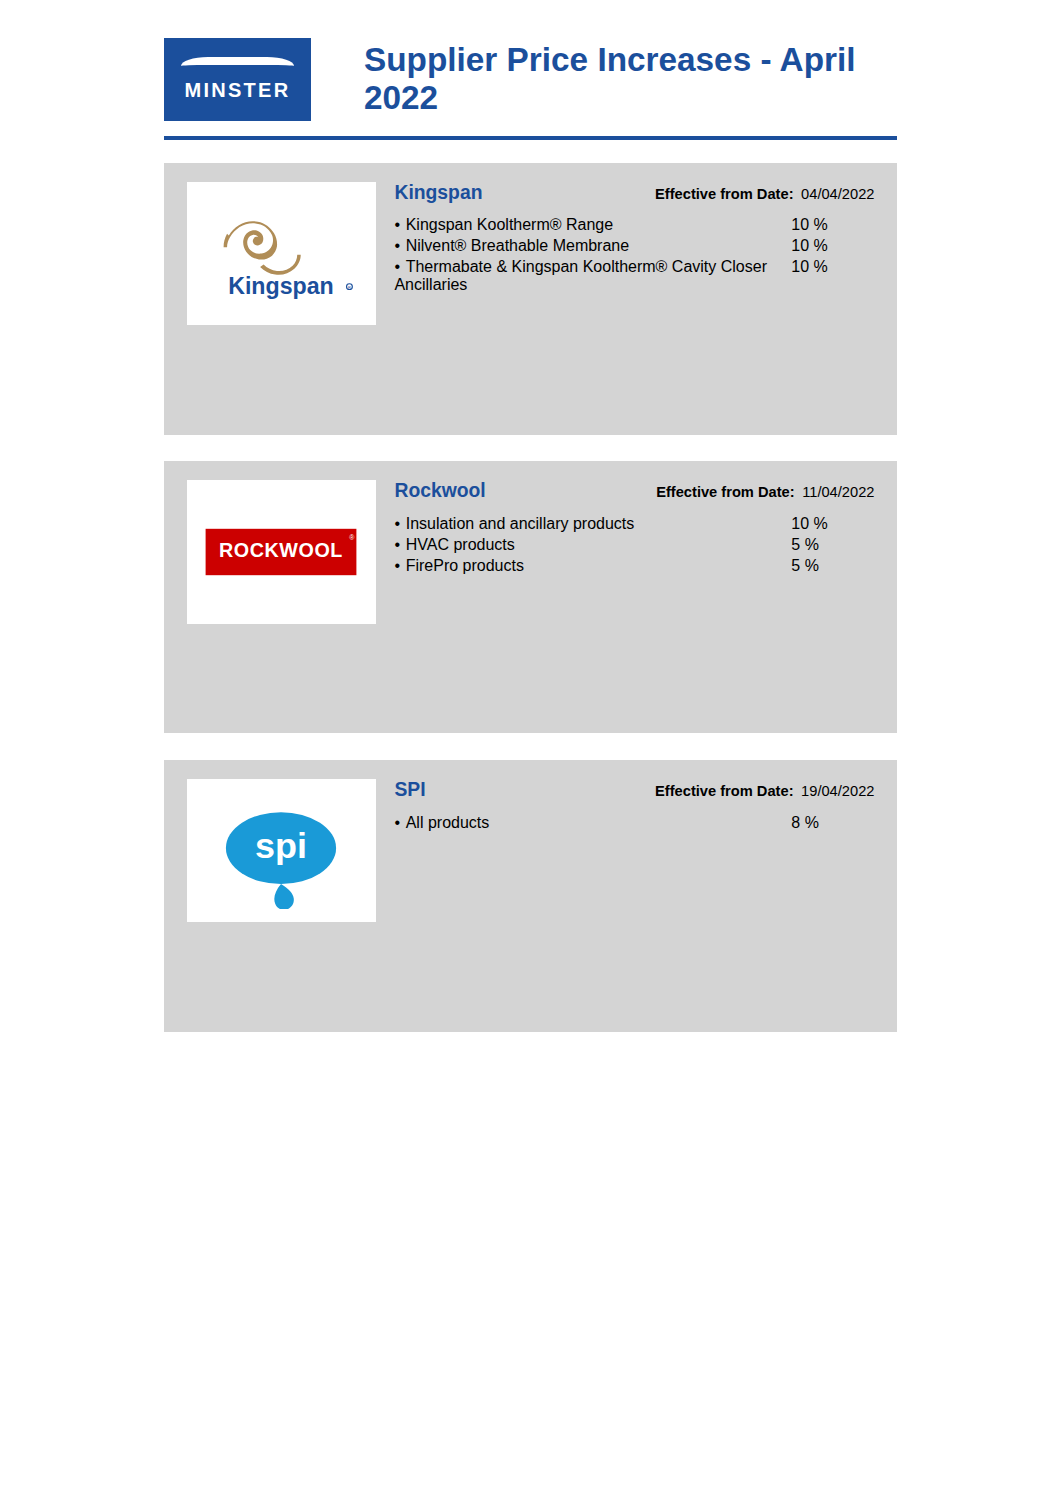MINSTER
Supplier Price Increases - April 2022
Kingspan
Effective from Date: 04/04/2022
| • Kingspan Kooltherm® Range | 10 % |
| • Nilvent® Breathable Membrane | 10 % |
| • Thermabate & Kingspan Kooltherm® Cavity Closer Ancillaries | 10 % |
Rockwool
Effective from Date: 11/04/2022
| • Insulation and ancillary products | 10 % |
| • HVAC products | 5 % |
| • FirePro products | 5 % |
SPI
Effective from Date: 19/04/2022
| • All products | 8 % |